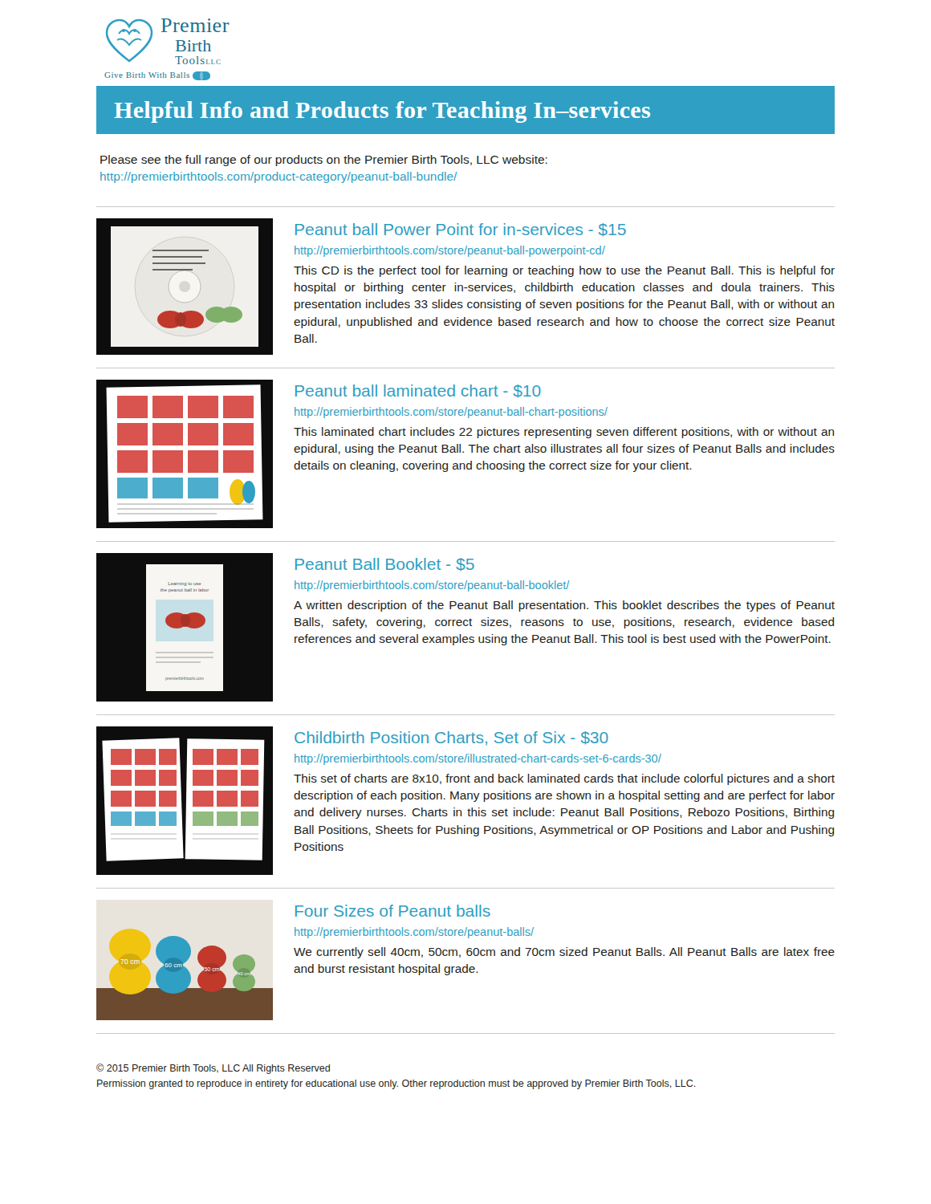Premier
Birth
ToolsLLC
Give Birth With Balls
Helpful Info and Products for Teaching In–services
Please see the full range of our products on the Premier Birth Tools, LLC website:
http://premierbirthtools.com/product-category/peanut-ball-bundle/
Peanut ball Power Point for in-services - $15
http://premierbirthtools.com/store/peanut-ball-powerpoint-cd/
This CD is the perfect tool for learning or teaching how to use the Peanut Ball. This is helpful for hospital or birthing center in-services, childbirth education classes and doula trainers. This presentation includes 33 slides consisting of seven positions for the Peanut Ball, with or without an epidural, unpublished and evidence based research and how to choose the correct size Peanut Ball.
Peanut ball laminated chart - $10
http://premierbirthtools.com/store/peanut-ball-chart-positions/
This laminated chart includes 22 pictures representing seven different positions, with or without an epidural, using the Peanut Ball. The chart also illustrates all four sizes of Peanut Balls and includes details on cleaning, covering and choosing the correct size for your client.
Learning to use the peanut ball in labor premierbirthtools.com
Peanut Ball Booklet - $5
http://premierbirthtools.com/store/peanut-ball-booklet/
A written description of the Peanut Ball presentation. This booklet describes the types of Peanut Balls, safety, covering, correct sizes, reasons to use, positions, research, evidence based references and several examples using the Peanut Ball. This tool is best used with the PowerPoint.
Childbirth Position Charts, Set of Six - $30
http://premierbirthtools.com/store/illustrated-chart-cards-set-6-cards-30/
This set of charts are 8x10, front and back laminated cards that include colorful pictures and a short description of each position. Many positions are shown in a hospital setting and are perfect for labor and delivery nurses. Charts in this set include: Peanut Ball Positions, Rebozo Positions, Birthing Ball Positions, Sheets for Pushing Positions, Asymmetrical or OP Positions and Labor and Pushing Positions
70 cm 60 cm 50 cm 40 cm
Four Sizes of Peanut balls
http://premierbirthtools.com/store/peanut-balls/
We currently sell 40cm, 50cm, 60cm and 70cm sized Peanut Balls. All Peanut Balls are latex free and burst resistant hospital grade.
© 2015 Premier Birth Tools, LLC All Rights Reserved
Permission granted to reproduce in entirety for educational use only. Other reproduction must be approved by Premier Birth Tools, LLC.